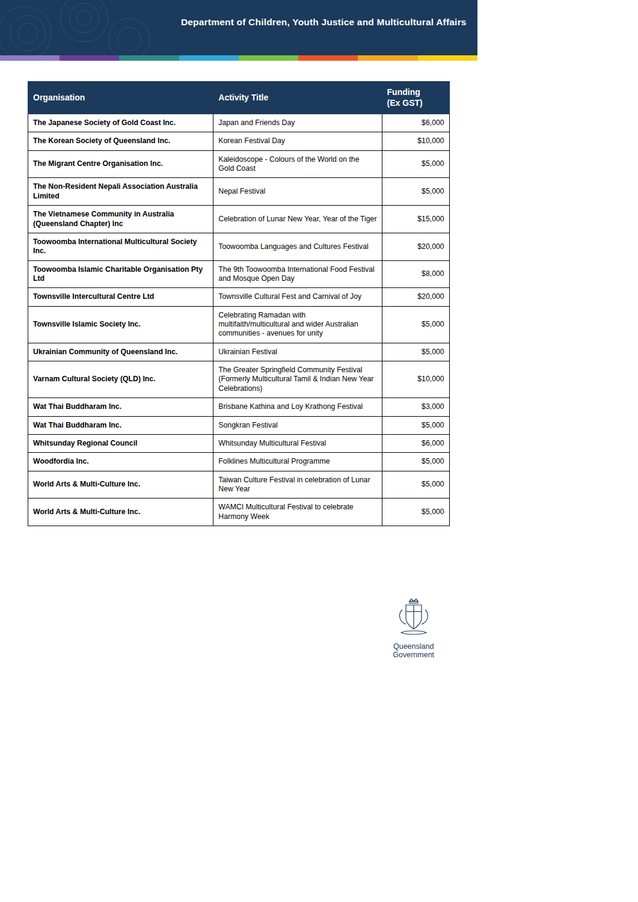Department of Children, Youth Justice and Multicultural Affairs
| Organisation | Activity Title | Funding (Ex GST) |
| --- | --- | --- |
| The Japanese Society of Gold Coast Inc. | Japan and Friends Day | $6,000 |
| The Korean Society of Queensland Inc. | Korean Festival Day | $10,000 |
| The Migrant Centre Organisation Inc. | Kaleidoscope - Colours of the World on the Gold Coast | $5,000 |
| The Non-Resident Nepali Association Australia Limited | Nepal Festival | $5,000 |
| The Vietnamese Community in Australia (Queensland Chapter) Inc | Celebration of Lunar New Year, Year of the Tiger | $15,000 |
| Toowoomba International Multicultural Society Inc. | Toowoomba Languages and Cultures Festival | $20,000 |
| Toowoomba Islamic Charitable Organisation Pty Ltd | The 9th Toowoomba International Food Festival and Mosque Open Day | $8,000 |
| Townsville Intercultural Centre Ltd | Townsville Cultural Fest and Carnival of Joy | $20,000 |
| Townsville Islamic Society Inc. | Celebrating Ramadan with multifaith/multicultural and wider Australian communities - avenues for unity | $5,000 |
| Ukrainian Community of Queensland Inc. | Ukrainian Festival | $5,000 |
| Varnam Cultural Society (QLD) Inc. | The Greater Springfield Community Festival (Formerly Multicultural Tamil & Indian New Year Celebrations) | $10,000 |
| Wat Thai Buddharam Inc. | Brisbane Kathina and Loy Krathong Festival | $3,000 |
| Wat Thai Buddharam Inc. | Songkran Festival | $5,000 |
| Whitsunday Regional Council | Whitsunday Multicultural Festival | $6,000 |
| Woodfordia Inc. | Folklines Multicultural Programme | $5,000 |
| World Arts & Multi-Culture Inc. | Taiwan Culture Festival in celebration of Lunar New Year | $5,000 |
| World Arts & Multi-Culture Inc. | WAMCI Multicultural Festival to celebrate Harmony Week | $5,000 |
Queensland Government